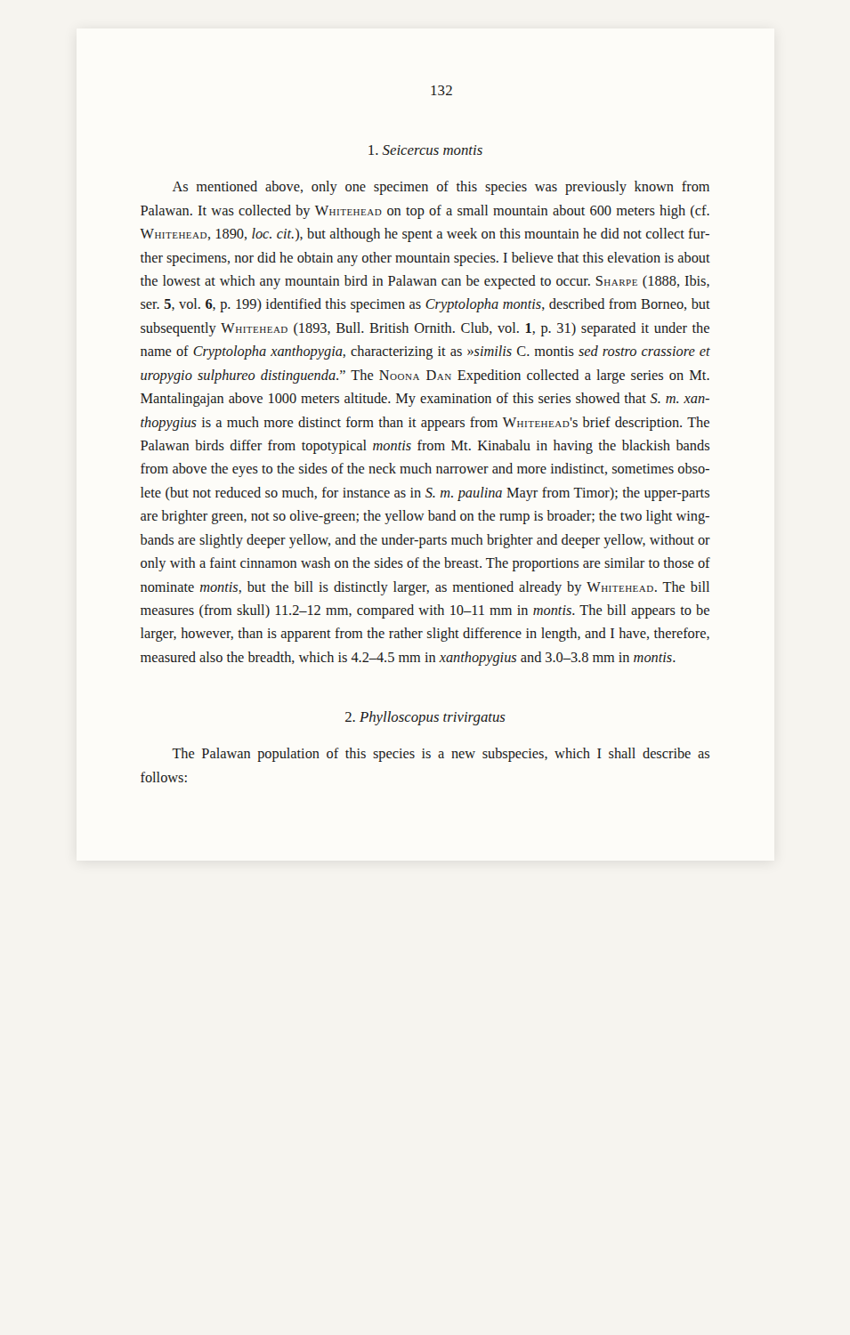132
1. Seicercus montis
As mentioned above, only one specimen of this species was previously known from Palawan. It was collected by Whitehead on top of a small mountain about 600 meters high (cf. Whitehead, 1890, loc. cit.), but although he spent a week on this mountain he did not collect further specimens, nor did he obtain any other mountain species. I believe that this elevation is about the lowest at which any mountain bird in Palawan can be expected to occur. Sharpe (1888, Ibis, ser. 5, vol. 6, p. 199) identified this specimen as Cryptolopha montis, described from Borneo, but subsequently Whitehead (1893, Bull. British Ornith. Club, vol. 1, p. 31) separated it under the name of Cryptolopha xanthopygia, characterizing it as »similis C. montis sed rostro crassiore et uropygio sulphureo distinguenda.” The Noona Dan Expedition collected a large series on Mt. Mantalingajan above 1000 meters altitude. My examination of this series showed that S. m. xanthopygius is a much more distinct form than it appears from Whitehead's brief description. The Palawan birds differ from topotypical montis from Mt. Kinabalu in having the blackish bands from above the eyes to the sides of the neck much narrower and more indistinct, sometimes obsolete (but not reduced so much, for instance as in S. m. paulina Mayr from Timor); the upper-parts are brighter green, not so olive-green; the yellow band on the rump is broader; the two light wing-bands are slightly deeper yellow, and the under-parts much brighter and deeper yellow, without or only with a faint cinnamon wash on the sides of the breast. The proportions are similar to those of nominate montis, but the bill is distinctly larger, as mentioned already by Whitehead. The bill measures (from skull) 11.2–12 mm, compared with 10–11 mm in montis. The bill appears to be larger, however, than is apparent from the rather slight difference in length, and I have, therefore, measured also the breadth, which is 4.2–4.5 mm in xanthopygius and 3.0–3.8 mm in montis.
2. Phylloscopus trivirgatus
The Palawan population of this species is a new subspecies, which I shall describe as follows: